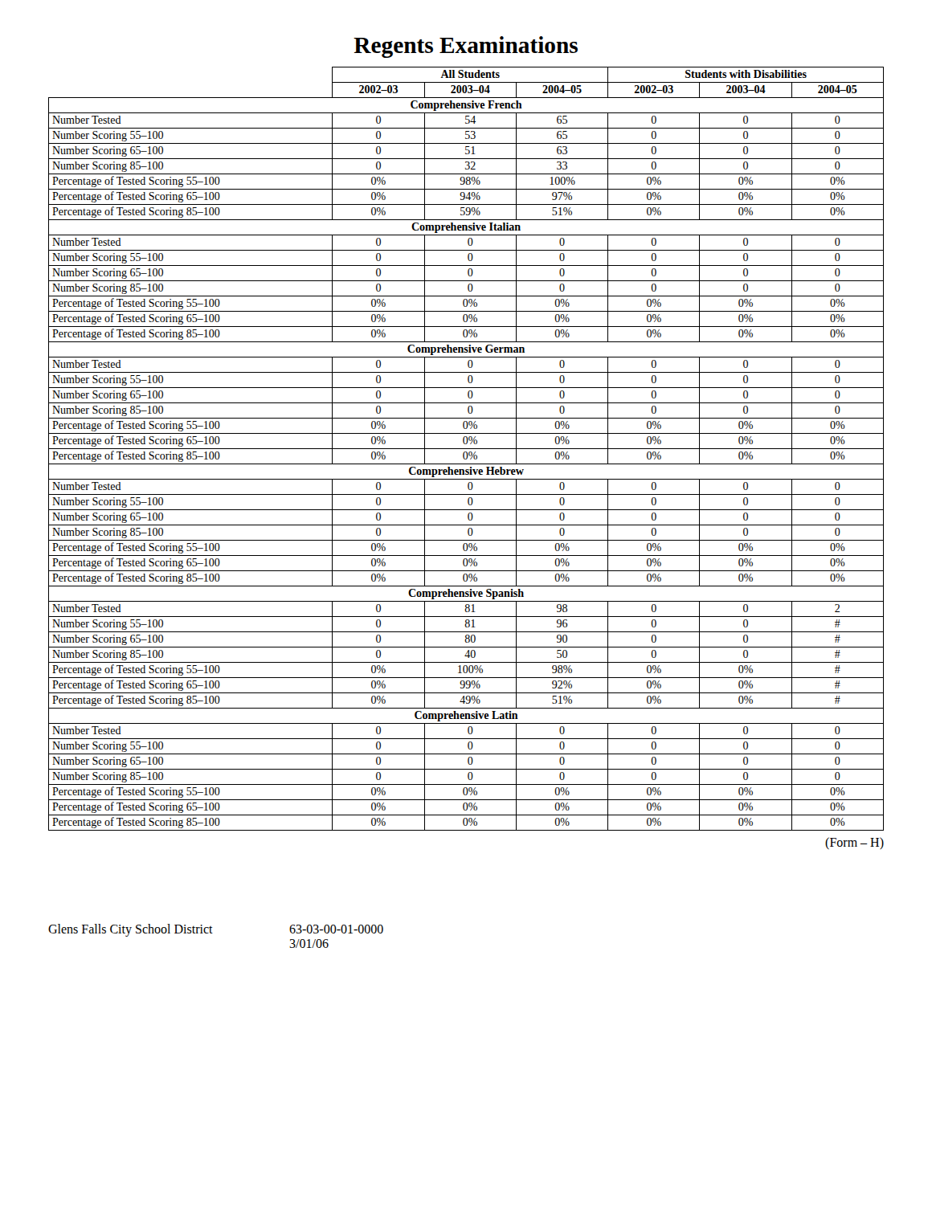Regents Examinations
| | All Students | Students with Disabilities |
| --- | --- | --- |
| | 2002–03 | 2003–04 | 2004–05 | 2002–03 | 2003–04 | 2004–05 |
| Comprehensive French |
| Number Tested | 0 | 54 | 65 | 0 | 0 | 0 |
| Number Scoring 55–100 | 0 | 53 | 65 | 0 | 0 | 0 |
| Number Scoring 65–100 | 0 | 51 | 63 | 0 | 0 | 0 |
| Number Scoring 85–100 | 0 | 32 | 33 | 0 | 0 | 0 |
| Percentage of Tested Scoring 55–100 | 0% | 98% | 100% | 0% | 0% | 0% |
| Percentage of Tested Scoring 65–100 | 0% | 94% | 97% | 0% | 0% | 0% |
| Percentage of Tested Scoring 85–100 | 0% | 59% | 51% | 0% | 0% | 0% |
| Comprehensive Italian |
| Number Tested | 0 | 0 | 0 | 0 | 0 | 0 |
| Number Scoring 55–100 | 0 | 0 | 0 | 0 | 0 | 0 |
| Number Scoring 65–100 | 0 | 0 | 0 | 0 | 0 | 0 |
| Number Scoring 85–100 | 0 | 0 | 0 | 0 | 0 | 0 |
| Percentage of Tested Scoring 55–100 | 0% | 0% | 0% | 0% | 0% | 0% |
| Percentage of Tested Scoring 65–100 | 0% | 0% | 0% | 0% | 0% | 0% |
| Percentage of Tested Scoring 85–100 | 0% | 0% | 0% | 0% | 0% | 0% |
| Comprehensive German |
| Number Tested | 0 | 0 | 0 | 0 | 0 | 0 |
| Number Scoring 55–100 | 0 | 0 | 0 | 0 | 0 | 0 |
| Number Scoring 65–100 | 0 | 0 | 0 | 0 | 0 | 0 |
| Number Scoring 85–100 | 0 | 0 | 0 | 0 | 0 | 0 |
| Percentage of Tested Scoring 55–100 | 0% | 0% | 0% | 0% | 0% | 0% |
| Percentage of Tested Scoring 65–100 | 0% | 0% | 0% | 0% | 0% | 0% |
| Percentage of Tested Scoring 85–100 | 0% | 0% | 0% | 0% | 0% | 0% |
| Comprehensive Hebrew |
| Number Tested | 0 | 0 | 0 | 0 | 0 | 0 |
| Number Scoring 55–100 | 0 | 0 | 0 | 0 | 0 | 0 |
| Number Scoring 65–100 | 0 | 0 | 0 | 0 | 0 | 0 |
| Number Scoring 85–100 | 0 | 0 | 0 | 0 | 0 | 0 |
| Percentage of Tested Scoring 55–100 | 0% | 0% | 0% | 0% | 0% | 0% |
| Percentage of Tested Scoring 65–100 | 0% | 0% | 0% | 0% | 0% | 0% |
| Percentage of Tested Scoring 85–100 | 0% | 0% | 0% | 0% | 0% | 0% |
| Comprehensive Spanish |
| Number Tested | 0 | 81 | 98 | 0 | 0 | 2 |
| Number Scoring 55–100 | 0 | 81 | 96 | 0 | 0 | # |
| Number Scoring 65–100 | 0 | 80 | 90 | 0 | 0 | # |
| Number Scoring 85–100 | 0 | 40 | 50 | 0 | 0 | # |
| Percentage of Tested Scoring 55–100 | 0% | 100% | 98% | 0% | 0% | # |
| Percentage of Tested Scoring 65–100 | 0% | 99% | 92% | 0% | 0% | # |
| Percentage of Tested Scoring 85–100 | 0% | 49% | 51% | 0% | 0% | # |
| Comprehensive Latin |
| Number Tested | 0 | 0 | 0 | 0 | 0 | 0 |
| Number Scoring 55–100 | 0 | 0 | 0 | 0 | 0 | 0 |
| Number Scoring 65–100 | 0 | 0 | 0 | 0 | 0 | 0 |
| Number Scoring 85–100 | 0 | 0 | 0 | 0 | 0 | 0 |
| Percentage of Tested Scoring 55–100 | 0% | 0% | 0% | 0% | 0% | 0% |
| Percentage of Tested Scoring 65–100 | 0% | 0% | 0% | 0% | 0% | 0% |
| Percentage of Tested Scoring 85–100 | 0% | 0% | 0% | 0% | 0% | 0% |
(Form – H)
Glens Falls City School District 63-03-00-01-0000
3/01/06